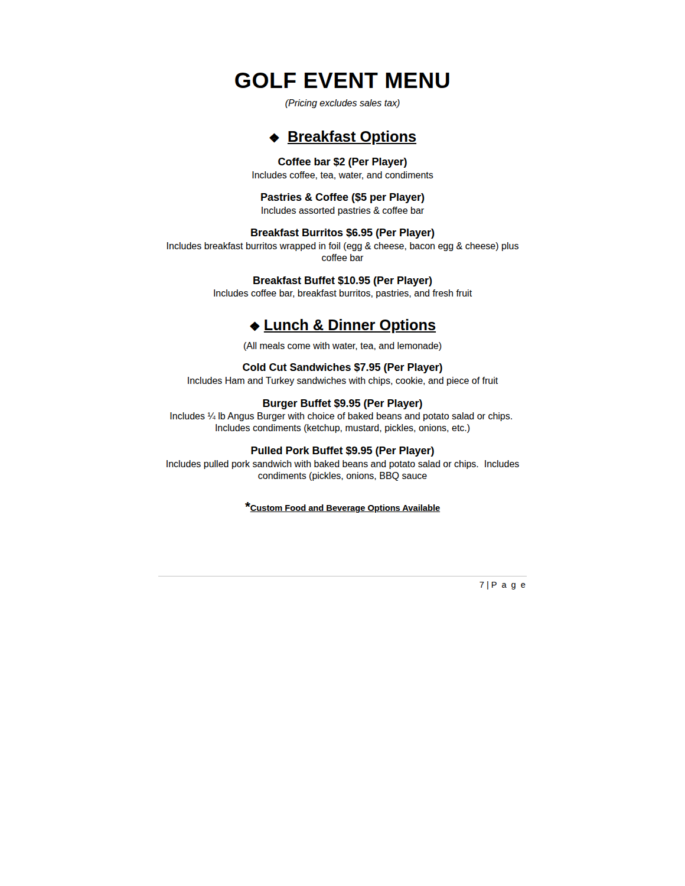GOLF EVENT MENU
(Pricing excludes sales tax)
❖ Breakfast Options
Coffee bar $2 (Per Player)
Includes coffee, tea, water, and condiments
Pastries & Coffee ($5 per Player)
Includes assorted pastries & coffee bar
Breakfast Burritos $6.95 (Per Player)
Includes breakfast burritos wrapped in foil (egg & cheese, bacon egg & cheese) plus coffee bar
Breakfast Buffet $10.95 (Per Player)
Includes coffee bar, breakfast burritos, pastries, and fresh fruit
❖Lunch & Dinner Options
(All meals come with water, tea, and lemonade)
Cold Cut Sandwiches $7.95 (Per Player)
Includes Ham and Turkey sandwiches with chips, cookie, and piece of fruit
Burger Buffet $9.95 (Per Player)
Includes ¼ lb Angus Burger with choice of baked beans and potato salad or chips. Includes condiments (ketchup, mustard, pickles, onions, etc.)
Pulled Pork Buffet $9.95 (Per Player)
Includes pulled pork sandwich with baked beans and potato salad or chips. Includes condiments (pickles, onions, BBQ sauce
*Custom Food and Beverage Options Available
7 | P a g e